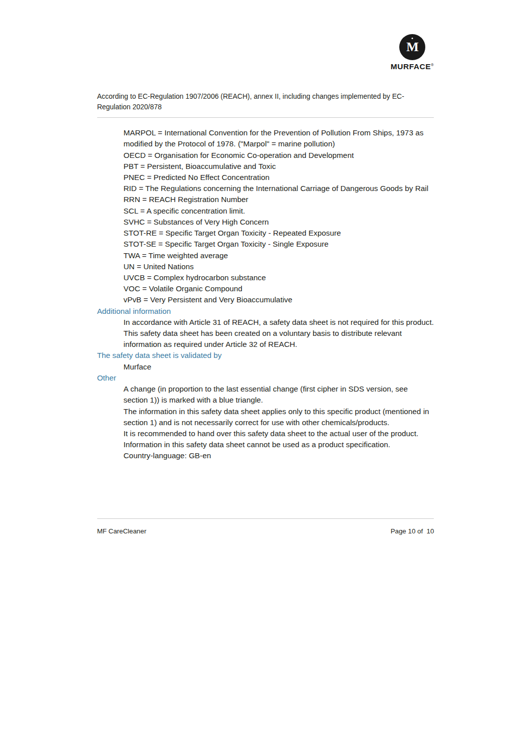M
MURFACE®
According to EC-Regulation 1907/2006 (REACH), annex II, including changes implemented by EC-Regulation 2020/878
MARPOL = International Convention for the Prevention of Pollution From Ships, 1973 as modified by the Protocol of 1978. ("Marpol" = marine pollution)
OECD = Organisation for Economic Co-operation and Development
PBT = Persistent, Bioaccumulative and Toxic
PNEC = Predicted No Effect Concentration
RID = The Regulations concerning the International Carriage of Dangerous Goods by Rail
RRN = REACH Registration Number
SCL = A specific concentration limit.
SVHC = Substances of Very High Concern
STOT-RE = Specific Target Organ Toxicity - Repeated Exposure
STOT-SE = Specific Target Organ Toxicity - Single Exposure
TWA = Time weighted average
UN = United Nations
UVCB = Complex hydrocarbon substance
VOC = Volatile Organic Compound
vPvB = Very Persistent and Very Bioaccumulative
Additional information
In accordance with Article 31 of REACH, a safety data sheet is not required for this product. This safety data sheet has been created on a voluntary basis to distribute relevant information as required under Article 32 of REACH.
The safety data sheet is validated by
Murface
Other
A change (in proportion to the last essential change (first cipher in SDS version, see section 1)) is marked with a blue triangle.
The information in this safety data sheet applies only to this specific product (mentioned in section 1) and is not necessarily correct for use with other chemicals/products.
It is recommended to hand over this safety data sheet to the actual user of the product. Information in this safety data sheet cannot be used as a product specification.
Country-language: GB-en
MF CareCleaner Page 10 of 10